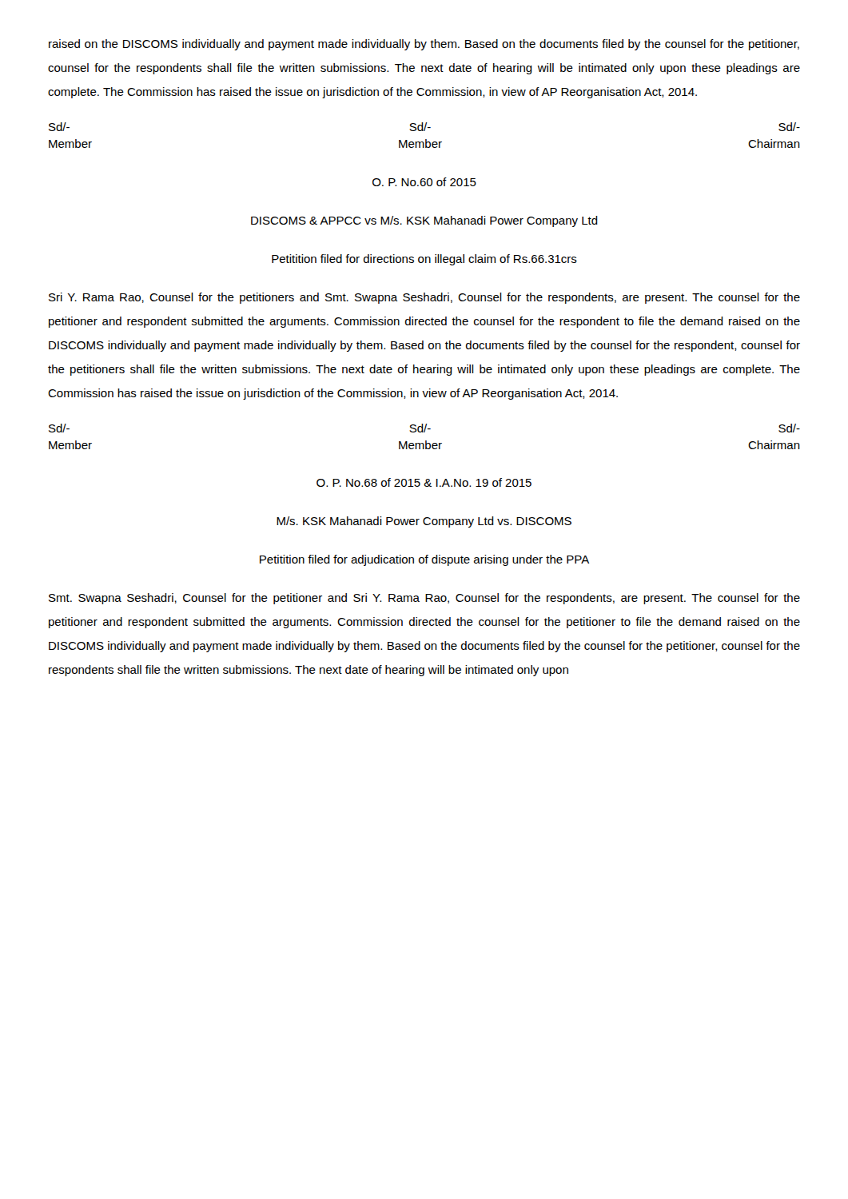raised on the DISCOMS individually and payment made individually by them. Based on the documents filed by the counsel for the petitioner, counsel for the respondents shall file the written submissions. The next date of hearing will be intimated only upon these pleadings are complete. The Commission has raised the issue on jurisdiction of the Commission, in view of AP Reorganisation Act, 2014.
Sd/-
Member
Sd/-
Member
Sd/-
Chairman
O. P. No.60 of 2015
DISCOMS & APPCC vs M/s. KSK Mahanadi Power Company Ltd
Petitition filed for directions on illegal claim of Rs.66.31crs
Sri Y. Rama Rao, Counsel for the petitioners and Smt. Swapna Seshadri, Counsel for the respondents, are present. The counsel for the petitioner and respondent submitted the arguments. Commission directed the counsel for the respondent to file the demand raised on the DISCOMS individually and payment made individually by them. Based on the documents filed by the counsel for the respondent, counsel for the petitioners shall file the written submissions. The next date of hearing will be intimated only upon these pleadings are complete. The Commission has raised the issue on jurisdiction of the Commission, in view of AP Reorganisation Act, 2014.
Sd/-
Member
Sd/-
Member
Sd/-
Chairman
O. P. No.68 of 2015 & I.A.No. 19 of 2015
M/s. KSK Mahanadi Power Company Ltd vs. DISCOMS
Petitition filed for adjudication of dispute arising under the PPA
Smt. Swapna Seshadri, Counsel for the petitioner and Sri Y. Rama Rao, Counsel for the respondents, are present. The counsel for the petitioner and respondent submitted the arguments. Commission directed the counsel for the petitioner to file the demand raised on the DISCOMS individually and payment made individually by them. Based on the documents filed by the counsel for the petitioner, counsel for the respondents shall file the written submissions. The next date of hearing will be intimated only upon